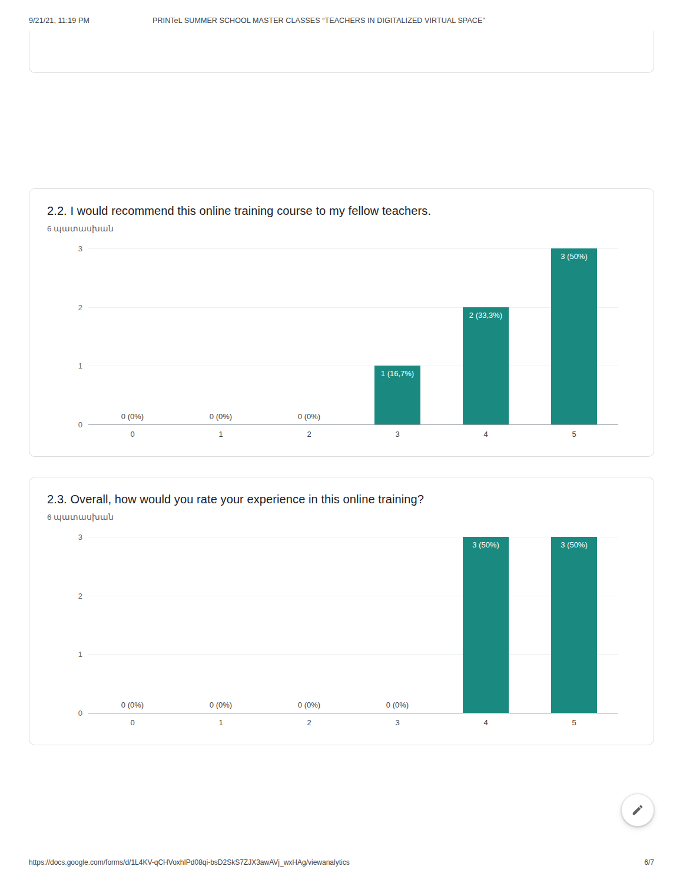9/21/21, 11:19 PM
PRINTeL SUMMER SCHOOL MASTER CLASSES “TEACHERS IN DIGITALIZED VIRTUAL SPACE”
2.2. I would recommend this online training course to my fellow teachers.
6 պատասխան
3
2
1
0
0 (0%)
0 (0%)
0 (0%)
1 (16,7%)
2 (33,3%)
3 (50%)
0
1
2
3
4
5
2.3. Overall, how would you rate your experience in this online training?
6 պատասխան
3
2
1
0
0 (0%)
0 (0%)
0 (0%)
0 (0%)
3 (50%)
3 (50%)
0
1
2
3
4
5
https://docs.google.com/forms/d/1L4KV-qCHVoxhIPd08qi-bsD2SkS7ZJX3awAVj_wxHAg/viewanalytics
6/7